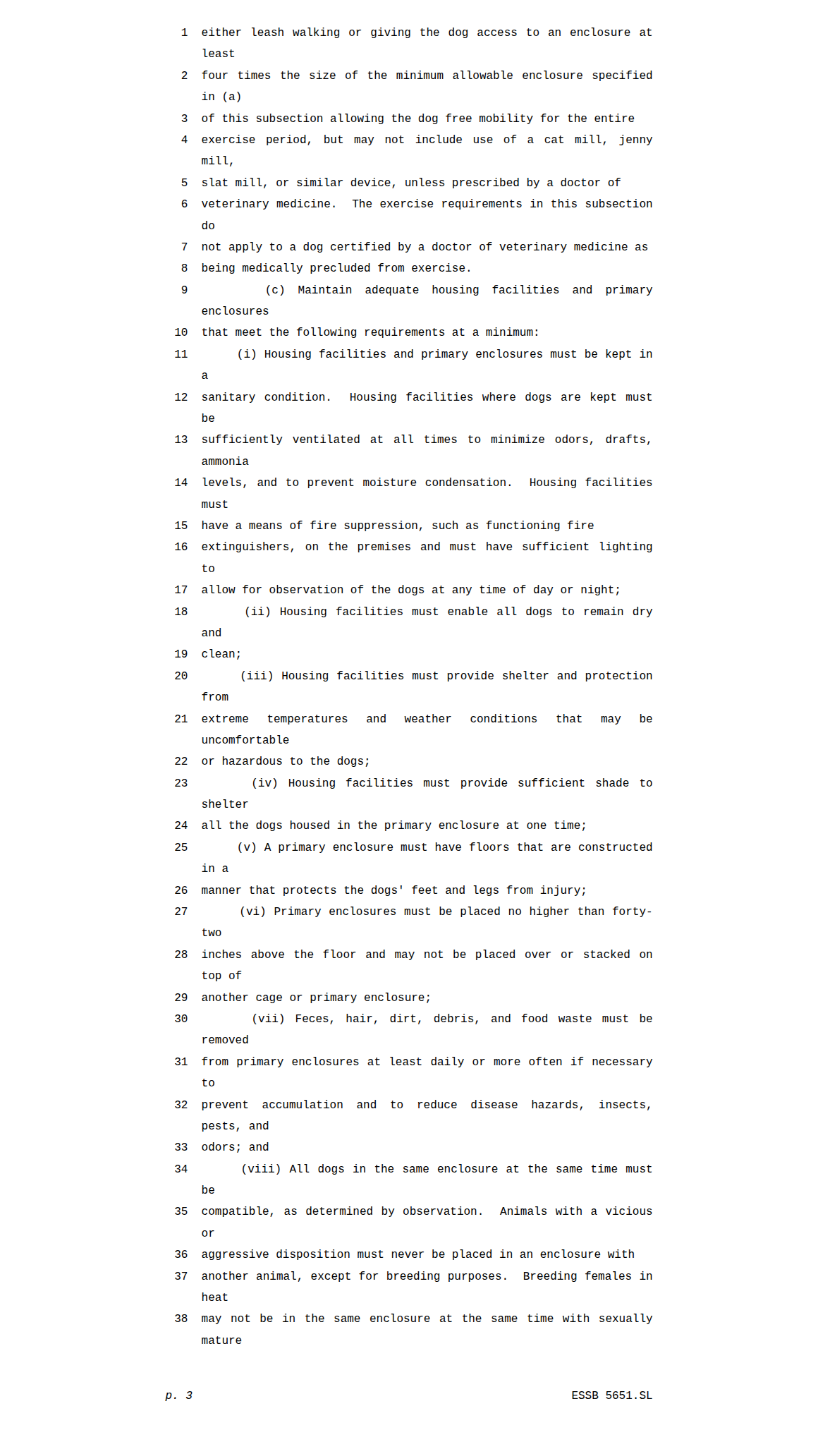either leash walking or giving the dog access to an enclosure at least
four times the size of the minimum allowable enclosure specified in (a)
of this subsection allowing the dog free mobility for the entire
exercise period, but may not include use of a cat mill, jenny mill,
slat mill, or similar device, unless prescribed by a doctor of
veterinary medicine. The exercise requirements in this subsection do
not apply to a dog certified by a doctor of veterinary medicine as
being medically precluded from exercise.
(c) Maintain adequate housing facilities and primary enclosures
that meet the following requirements at a minimum:
(i) Housing facilities and primary enclosures must be kept in a
sanitary condition. Housing facilities where dogs are kept must be
sufficiently ventilated at all times to minimize odors, drafts, ammonia
levels, and to prevent moisture condensation. Housing facilities must
have a means of fire suppression, such as functioning fire
extinguishers, on the premises and must have sufficient lighting to
allow for observation of the dogs at any time of day or night;
(ii) Housing facilities must enable all dogs to remain dry and
clean;
(iii) Housing facilities must provide shelter and protection from
extreme temperatures and weather conditions that may be uncomfortable
or hazardous to the dogs;
(iv) Housing facilities must provide sufficient shade to shelter
all the dogs housed in the primary enclosure at one time;
(v) A primary enclosure must have floors that are constructed in a
manner that protects the dogs' feet and legs from injury;
(vi) Primary enclosures must be placed no higher than forty-two
inches above the floor and may not be placed over or stacked on top of
another cage or primary enclosure;
(vii) Feces, hair, dirt, debris, and food waste must be removed
from primary enclosures at least daily or more often if necessary to
prevent accumulation and to reduce disease hazards, insects, pests, and
odors; and
(viii) All dogs in the same enclosure at the same time must be
compatible, as determined by observation. Animals with a vicious or
aggressive disposition must never be placed in an enclosure with
another animal, except for breeding purposes. Breeding females in heat
may not be in the same enclosure at the same time with sexually mature
p. 3 ESSB 5651.SL